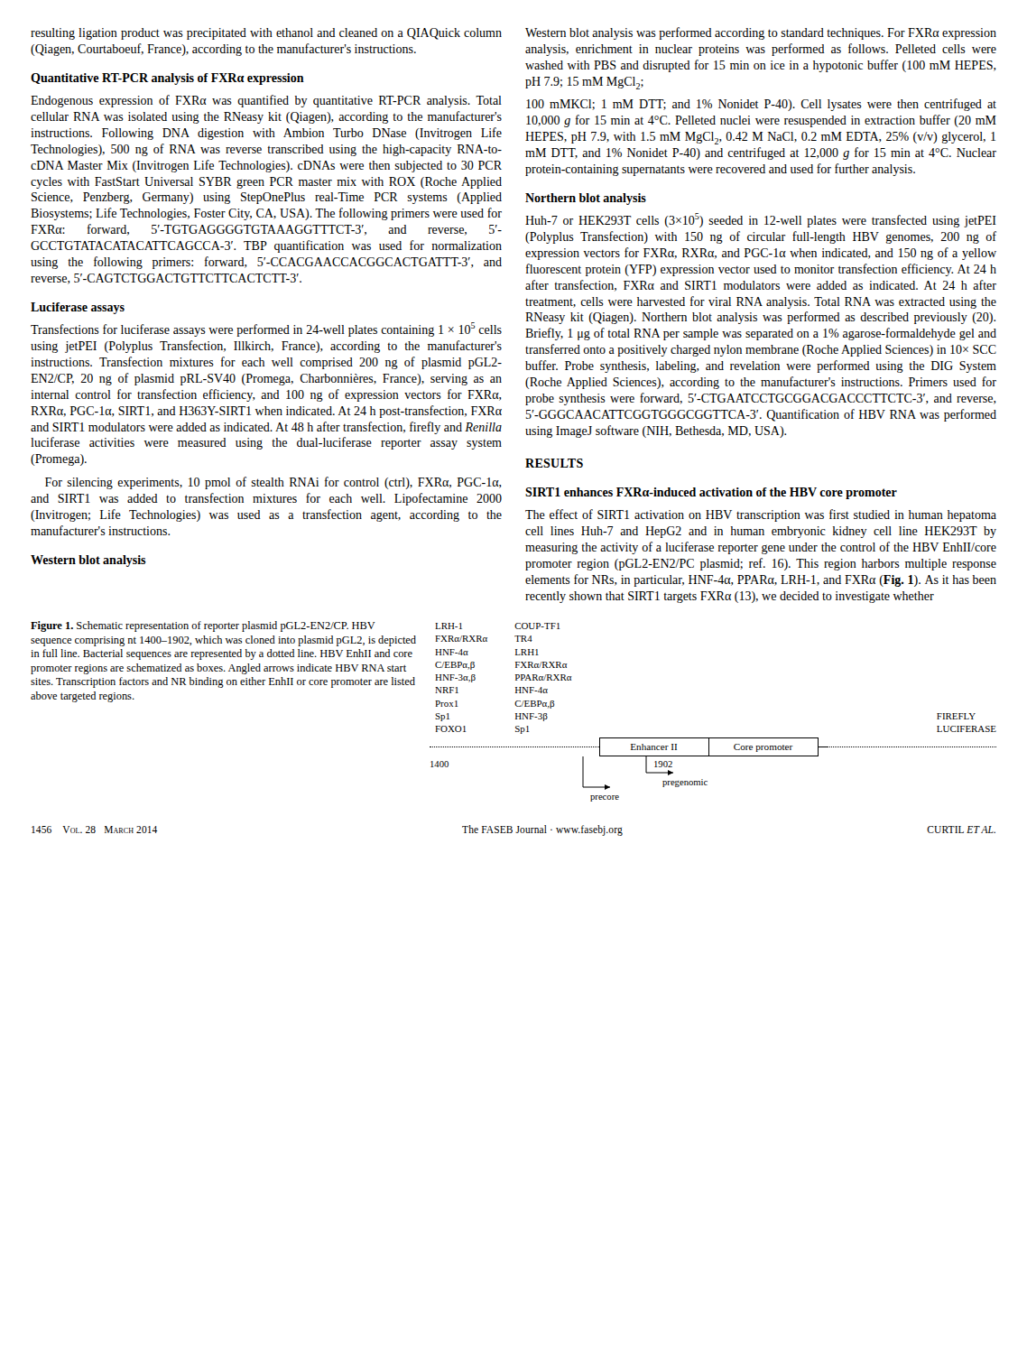resulting ligation product was precipitated with ethanol and cleaned on a QIAQuick column (Qiagen, Courtaboeuf, France), according to the manufacturer's instructions.
Quantitative RT-PCR analysis of FXRα expression
Endogenous expression of FXRα was quantified by quantitative RT-PCR analysis. Total cellular RNA was isolated using the RNeasy kit (Qiagen), according to the manufacturer's instructions. Following DNA digestion with Ambion Turbo DNase (Invitrogen Life Technologies), 500 ng of RNA was reverse transcribed using the high-capacity RNA-to-cDNA Master Mix (Invitrogen Life Technologies). cDNAs were then subjected to 30 PCR cycles with FastStart Universal SYBR green PCR master mix with ROX (Roche Applied Science, Penzberg, Germany) using StepOnePlus real-Time PCR systems (Applied Biosystems; Life Technologies, Foster City, CA, USA). The following primers were used for FXRα: forward, 5′-TGTGAGGGGTGTAAAGGTTTCT-3′, and reverse, 5′-GCCTGTATACATACATTCAGCCA-3′. TBP quantification was used for normalization using the following primers: forward, 5′-CCACGAACCACGGCACTGATTT-3′, and reverse, 5′-CAGTCTGGACTGTTCTTCACTCTT-3′.
Luciferase assays
Transfections for luciferase assays were performed in 24-well plates containing 1 × 105 cells using jetPEI (Polyplus Transfection, Illkirch, France), according to the manufacturer's instructions. Transfection mixtures for each well comprised 200 ng of plasmid pGL2-EN2/CP, 20 ng of plasmid pRL-SV40 (Promega, Charbonnières, France), serving as an internal control for transfection efficiency, and 100 ng of expression vectors for FXRα, RXRα, PGC-1α, SIRT1, and H363Y-SIRT1 when indicated. At 24 h post-transfection, FXRα and SIRT1 modulators were added as indicated. At 48 h after transfection, firefly and Renilla luciferase activities were measured using the dual-luciferase reporter assay system (Promega).
For silencing experiments, 10 pmol of stealth RNAi for control (ctrl), FXRα, PGC-1α, and SIRT1 was added to transfection mixtures for each well. Lipofectamine 2000 (Invitrogen; Life Technologies) was used as a transfection agent, according to the manufacturer's instructions.
Western blot analysis
Western blot analysis was performed according to standard techniques. For FXRα expression analysis, enrichment in nuclear proteins was performed as follows. Pelleted cells were washed with PBS and disrupted for 15 min on ice in a hypotonic buffer (100 mM HEPES, pH 7.9; 15 mM MgCl2;
100 mMKCl; 1 mM DTT; and 1% Nonidet P-40). Cell lysates were then centrifuged at 10,000 g for 15 min at 4°C. Pelleted nuclei were resuspended in extraction buffer (20 mM HEPES, pH 7.9, with 1.5 mM MgCl2, 0.42 M NaCl, 0.2 mM EDTA, 25% (v/v) glycerol, 1 mM DTT, and 1% Nonidet P-40) and centrifuged at 12,000 g for 15 min at 4°C. Nuclear protein-containing supernatants were recovered and used for further analysis.
Northern blot analysis
Huh-7 or HEK293T cells (3×105) seeded in 12-well plates were transfected using jetPEI (Polyplus Transfection) with 150 ng of circular full-length HBV genomes, 200 ng of expression vectors for FXRα, RXRα, and PGC-1α when indicated, and 150 ng of a yellow fluorescent protein (YFP) expression vector used to monitor transfection efficiency. At 24 h after transfection, FXRα and SIRT1 modulators were added as indicated. At 24 h after treatment, cells were harvested for viral RNA analysis. Total RNA was extracted using the RNeasy kit (Qiagen). Northern blot analysis was performed as described previously (20). Briefly, 1 μg of total RNA per sample was separated on a 1% agarose-formaldehyde gel and transferred onto a positively charged nylon membrane (Roche Applied Sciences) in 10× SCC buffer. Probe synthesis, labeling, and revelation were performed using the DIG System (Roche Applied Sciences), according to the manufacturer's instructions. Primers used for probe synthesis were forward, 5′-CTGAATCCTGCGGACGACCCTTCTC-3′, and reverse, 5′-GGGCAACATTCGGTGGGCGGTTCA-3′. Quantification of HBV RNA was performed using ImageJ software (NIH, Bethesda, MD, USA).
RESULTS
SIRT1 enhances FXRα-induced activation of the HBV core promoter
The effect of SIRT1 activation on HBV transcription was first studied in human hepatoma cell lines Huh-7 and HepG2 and in human embryonic kidney cell line HEK293T by measuring the activity of a luciferase reporter gene under the control of the HBV EnhII/core promoter region (pGL2-EN2/PC plasmid; ref. 16). This region harbors multiple response elements for NRs, in particular, HNF-4α, PPARα, LRH-1, and FXRα (Fig. 1). As it has been recently shown that SIRT1 targets FXRα (13), we decided to investigate whether
Figure 1. Schematic representation of reporter plasmid pGL2-EN2/CP. HBV sequence comprising nt 1400–1902, which was cloned into plasmid pGL2, is depicted in full line. Bacterial sequences are represented by a dotted line. HBV EnhII and core promoter regions are schematized as boxes. Angled arrows indicate HBV RNA start sites. Transcription factors and NR binding on either EnhII or core promoter are listed above targeted regions.
LRH-1
FXRα/RXRα
HNF-4α
C/EBPα,β
HNF-3α,β
NRF1
Prox1
Sp1
FOXO1
COUP-TF1
TR4
LRH1
FXRα/RXRα
PPARα/RXRα
HNF-4α
C/EBPα,β
HNF-3β
Sp1
FIREFLY
LUCIFERASE
Enhancer II
Core promoter
1400 1902 pregenomic precore
1456 Vol. 28 March 2014
The FASEB Journal · www.fasebj.org
CURTIL ET AL.